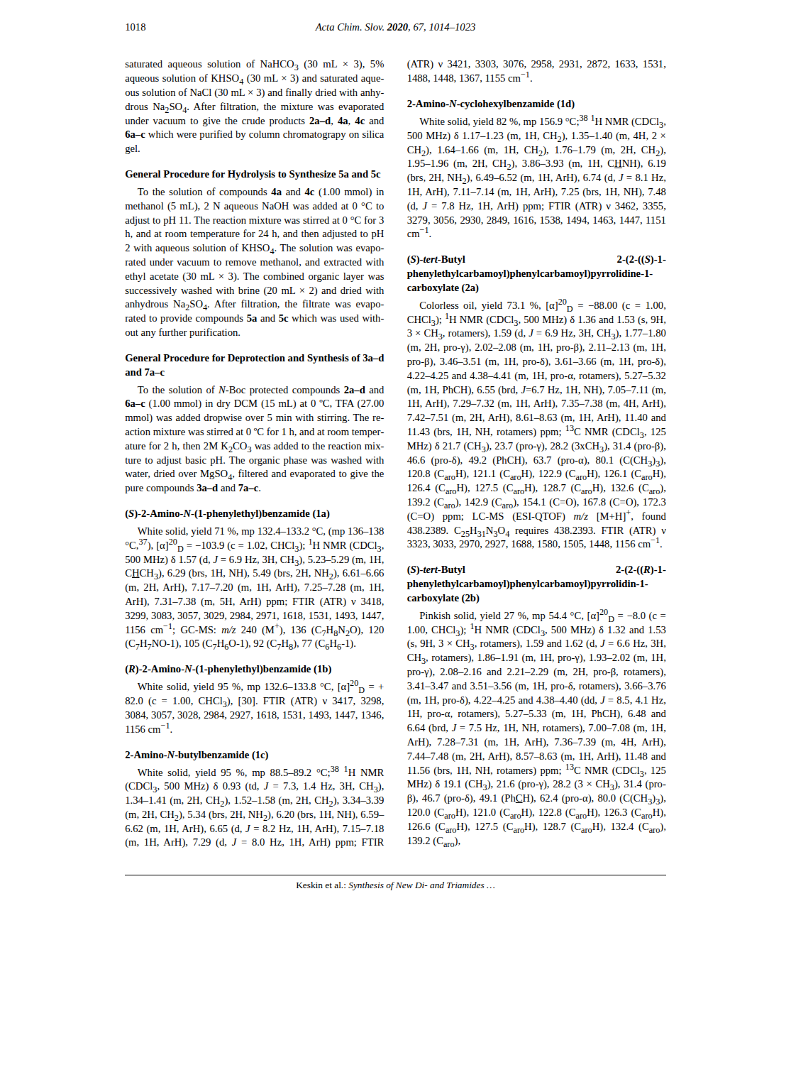1018 Acta Chim. Slov. 2020, 67, 1014–1023
saturated aqueous solution of NaHCO3 (30 mL × 3), 5% aqueous solution of KHSO4 (30 mL × 3) and saturated aqueous solution of NaCl (30 mL × 3) and finally dried with anhydrous Na2SO4. After filtration, the mixture was evaporated under vacuum to give the crude products 2a–d, 4a, 4c and 6a–c which were purified by column chromatograpy on silica gel.
General Procedure for Hydrolysis to Synthesize 5a and 5c
To the solution of compounds 4a and 4c (1.00 mmol) in methanol (5 mL), 2 N aqueous NaOH was added at 0 °C to adjust to pH 11. The reaction mixture was stirred at 0 °C for 3 h, and at room temperature for 24 h, and then adjusted to pH 2 with aqueous solution of KHSO4. The solution was evaporated under vacuum to remove methanol, and extracted with ethyl acetate (30 mL × 3). The combined organic layer was successively washed with brine (20 mL × 2) and dried with anhydrous Na2SO4. After filtration, the filtrate was evaporated to provide compounds 5a and 5c which was used without any further purification.
General Procedure for Deprotection and Synthesis of 3a–d and 7a–c
To the solution of N-Boc protected compounds 2a–d and 6a–c (1.00 mmol) in dry DCM (15 mL) at 0 ºC, TFA (27.00 mmol) was added dropwise over 5 min with stirring. The reaction mixture was stirred at 0 ºC for 1 h, and at room temperature for 2 h, then 2M K2CO3 was added to the reaction mixture to adjust basic pH. The organic phase was washed with water, dried over MgSO4, filtered and evaporated to give the pure compounds 3a–d and 7a–c.
(S)-2-Amino-N-(1-phenylethyl)benzamide (1a)
White solid, yield 71 %, mp 132.4–133.2 °C, (mp 136–138 °C,37), [α]20D = −103.9 (c = 1.02, CHCl3); 1H NMR (CDCl3, 500 MHz) δ 1.57 (d, J = 6.9 Hz, 3H, CH3), 5.23–5.29 (m, 1H, CHCH3), 6.29 (brs, 1H, NH), 5.49 (brs, 2H, NH2), 6.61–6.66 (m, 2H, ArH), 7.17–7.20 (m, 1H, ArH), 7.25–7.28 (m, 1H, ArH), 7.31–7.38 (m, 5H, ArH) ppm; FTIR (ATR) ν 3418, 3299, 3083, 3057, 3029, 2984, 2971, 1618, 1531, 1493, 1447, 1156 cm−1; GC-MS: m/z 240 (M+), 136 (C7H8N2O), 120 (C7H7NO-1), 105 (C7H6O-1), 92 (C7H8), 77 (C6H6-1).
(R)-2-Amino-N-(1-phenylethyl)benzamide (1b)
White solid, yield 95 %, mp 132.6–133.8 °C, [α]20D = + 82.0 (c = 1.00, CHCl3), [30]. FTIR (ATR) ν 3417, 3298, 3084, 3057, 3028, 2984, 2927, 1618, 1531, 1493, 1447, 1346, 1156 cm−1.
2-Amino-N-butylbenzamide (1c)
White solid, yield 95 %, mp 88.5–89.2 °C;38 1H NMR (CDCl3, 500 MHz) δ 0.93 (td, J = 7.3, 1.4 Hz, 3H, CH3), 1.34–1.41 (m, 2H, CH2), 1.52–1.58 (m, 2H, CH2), 3.34–3.39 (m, 2H, CH2), 5.34 (brs, 2H, NH2), 6.20 (brs, 1H, NH), 6.59–6.62 (m, 1H, ArH), 6.65 (d, J = 8.2 Hz, 1H, ArH), 7.15–7.18 (m, 1H, ArH), 7.29 (d, J = 8.0 Hz, 1H, ArH) ppm; FTIR (ATR) ν 3421, 3303, 3076, 2958, 2931, 2872, 1633, 1531, 1488, 1448, 1367, 1155 cm−1.
2-Amino-N-cyclohexylbenzamide (1d)
White solid, yield 82 %, mp 156.9 °C;38 1H NMR (CDCl3, 500 MHz) δ 1.17–1.23 (m, 1H, CH2), 1.35–1.40 (m, 4H, 2 × CH2), 1.64–1.66 (m, 1H, CH2), 1.76–1.79 (m, 2H, CH2), 1.95–1.96 (m, 2H, CH2), 3.86–3.93 (m, 1H, CHNH), 6.19 (brs, 2H, NH2), 6.49–6.52 (m, 1H, ArH), 6.74 (d, J = 8.1 Hz, 1H, ArH), 7.11–7.14 (m, 1H, ArH), 7.25 (brs, 1H, NH), 7.48 (d, J = 7.8 Hz, 1H, ArH) ppm; FTIR (ATR) ν 3462, 3355, 3279, 3056, 2930, 2849, 1616, 1538, 1494, 1463, 1447, 1151 cm−1.
(S)-tert-Butyl 2-(2-((S)-1-phenylethylcarbamoyl)phenylcarbamoyl)pyrrolidine-1-carboxylate (2a)
Colorless oil, yield 73.1 %, [α]20D = −88.00 (c = 1.00, CHCl3); 1H NMR (CDCl3, 500 MHz) δ 1.36 and 1.53 (s, 9H, 3 × CH3, rotamers), 1.59 (d, J = 6.9 Hz, 3H, CH3), 1.77–1.80 (m, 2H, pro-γ), 2.02–2.08 (m, 1H, pro-β), 2.11–2.13 (m, 1H, pro-β), 3.46–3.51 (m, 1H, pro-δ), 3.61–3.66 (m, 1H, pro-δ), 4.22–4.25 and 4.38–4.41 (m, 1H, pro-α, rotamers), 5.27–5.32 (m, 1H, PhCH), 6.55 (brd, J=6.7 Hz, 1H, NH), 7.05–7.11 (m, 1H, ArH), 7.29–7.32 (m, 1H, ArH), 7.35–7.38 (m, 4H, ArH), 7.42–7.51 (m, 2H, ArH), 8.61–8.63 (m, 1H, ArH), 11.40 and 11.43 (brs, 1H, NH, rotamers) ppm; 13C NMR (CDCl3, 125 MHz) δ 21.7 (CH3), 23.7 (pro-γ), 28.2 (3xCH3), 31.4 (pro-β), 46.6 (pro-δ), 49.2 (PhCH), 63.7 (pro-α), 80.1 (C(CH3)3), 120.8 (CaroH), 121.1 (CaroH), 122.9 (CaroH), 126.1 (CaroH), 126.4 (CaroH), 127.5 (CaroH), 128.7 (CaroH), 132.6 (Caro), 139.2 (Caro), 142.9 (Caro), 154.1 (C=O), 167.8 (C=O), 172.3 (C=O) ppm; LC-MS (ESI-QTOF) m/z [M+H]+, found 438.2389. C25H31N3O4 requires 438.2393. FTIR (ATR) ν 3323, 3033, 2970, 2927, 1688, 1580, 1505, 1448, 1156 cm−1.
(S)-tert-Butyl 2-(2-((R)-1-phenylethylcarbamoyl)phenylcarbamoyl)pyrrolidin-1-carboxylate (2b)
Pinkish solid, yield 27 %, mp 54.4 °C, [α]20D = −8.0 (c = 1.00, CHCl3); 1H NMR (CDCl3, 500 MHz) δ 1.32 and 1.53 (s, 9H, 3 × CH3, rotamers), 1.59 and 1.62 (d, J = 6.6 Hz, 3H, CH3, rotamers), 1.86–1.91 (m, 1H, pro-γ), 1.93–2.02 (m, 1H, pro-γ), 2.08–2.16 and 2.21–2.29 (m, 2H, pro-β, rotamers), 3.41–3.47 and 3.51–3.56 (m, 1H, pro-δ, rotamers), 3.66–3.76 (m, 1H, pro-δ), 4.22–4.25 and 4.38–4.40 (dd, J = 8.5, 4.1 Hz, 1H, pro-α, rotamers), 5.27–5.33 (m, 1H, PhCH), 6.48 and 6.64 (brd, J = 7.5 Hz, 1H, NH, rotamers), 7.00–7.08 (m, 1H, ArH), 7.28–7.31 (m, 1H, ArH), 7.36–7.39 (m, 4H, ArH), 7.44–7.48 (m, 2H, ArH), 8.57–8.63 (m, 1H, ArH), 11.48 and 11.56 (brs, 1H, NH, rotamers) ppm; 13C NMR (CDCl3, 125 MHz) δ 19.1 (CH3), 21.6 (pro-γ), 28.2 (3 × CH3), 31.4 (pro-β), 46.7 (pro-δ), 49.1 (PhCH), 62.4 (pro-α), 80.0 (C(CH3)3), 120.0 (CaroH), 121.0 (CaroH), 122.8 (CaroH), 126.3 (CaroH), 126.6 (CaroH), 127.5 (CaroH), 128.7 (CaroH), 132.4 (Caro), 139.2 (Caro),
Keskin et al.: Synthesis of New Di- and Triamides …